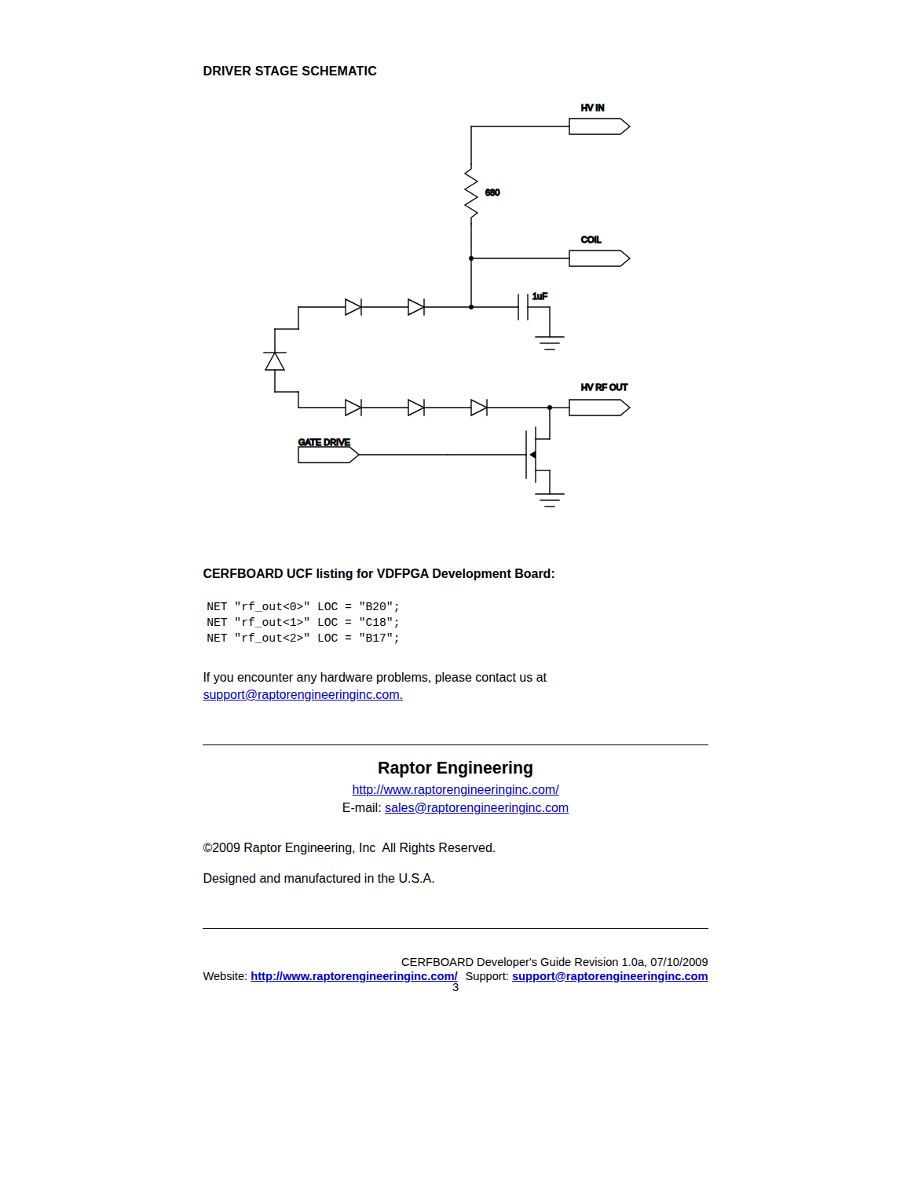DRIVER STAGE SCHEMATIC
HV IN 680 COIL 1uF HV RF OUT GATE DRIVE
CERFBOARD UCF listing for VDFPGA Development Board:
NET "rf_out<0>" LOC = "B20";
NET "rf_out<1>" LOC = "C18";
NET "rf_out<2>" LOC = "B17";
If you encounter any hardware problems, please contact us at support@raptorengineeringinc.com.
Raptor Engineering
http://www.raptorengineeringinc.com/
E-mail: sales@raptorengineeringinc.com
©2009 Raptor Engineering, Inc All Rights Reserved.
Designed and manufactured in the U.S.A.
CERFBOARD Developer's Guide Revision 1.0a, 07/10/2009
Website: http://www.raptorengineeringinc.com/ Support: support@raptorengineeringinc.com
3